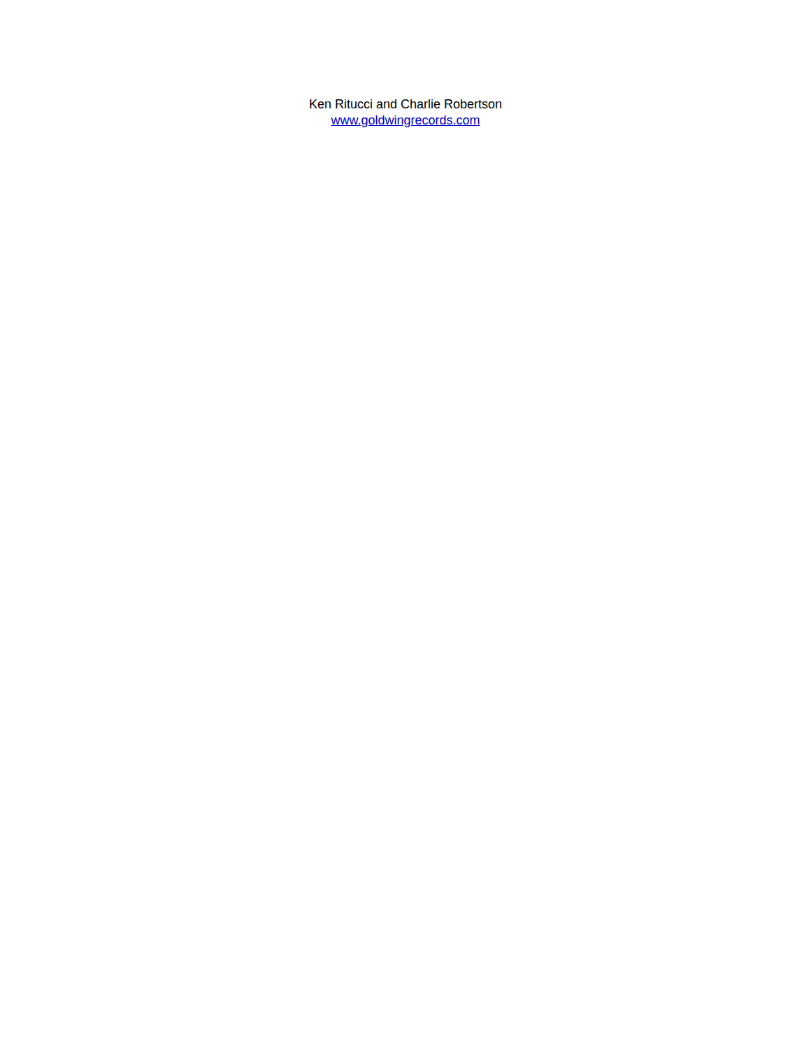Ken Ritucci and Charlie Robertson
www.goldwingrecords.com